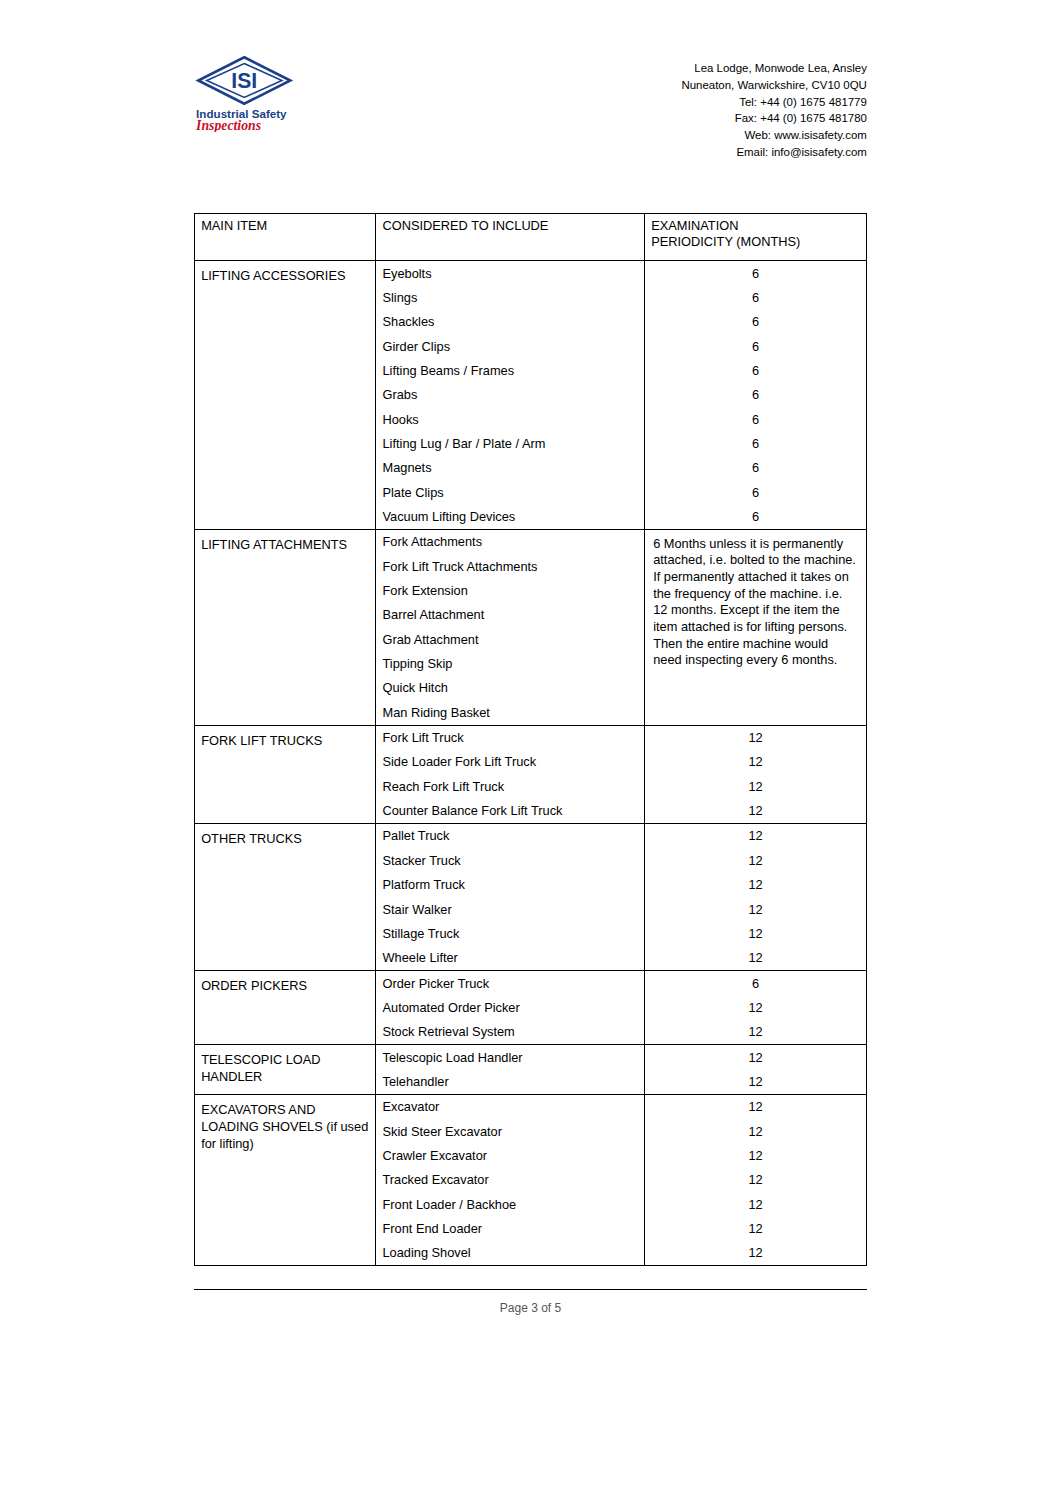ISI Industrial Safety Inspections
Lea Lodge, Monwode Lea, Ansley
Nuneaton, Warwickshire, CV10 0QU
Tel: +44 (0) 1675 481779
Fax: +44 (0) 1675 481780
Web: www.isisafety.com
Email: info@isisafety.com
| MAIN ITEM | CONSIDERED TO INCLUDE | EXAMINATION PERIODICITY (MONTHS) |
| --- | --- | --- |
| LIFTING ACCESSORIES | Eyebolts Slings Shackles Girder Clips Lifting Beams / Frames Grabs Hooks Lifting Lug / Bar / Plate / Arm Magnets Plate Clips Vacuum Lifting Devices | 6 6 6 6 6 6 6 6 6 6 6 |
| LIFTING ATTACHMENTS | Fork Attachments Fork Lift Truck Attachments Fork Extension Barrel Attachment Grab Attachment Tipping Skip Quick Hitch Man Riding Basket | 6 Months unless it is permanently attached, i.e. bolted to the machine. If permanently attached it takes on the frequency of the machine. i.e. 12 months. Except if the item the item attached is for lifting persons. Then the entire machine would need inspecting every 6 months. |
| FORK LIFT TRUCKS | Fork Lift Truck Side Loader Fork Lift Truck Reach Fork Lift Truck Counter Balance Fork Lift Truck | 12 12 12 12 |
| OTHER TRUCKS | Pallet Truck Stacker Truck Platform Truck Stair Walker Stillage Truck Wheele Lifter | 12 12 12 12 12 12 |
| ORDER PICKERS | Order Picker Truck Automated Order Picker Stock Retrieval System | 6 12 12 |
| TELESCOPIC LOAD HANDLER | Telescopic Load Handler Telehandler | 12 12 |
| EXCAVATORS AND LOADING SHOVELS (if used for lifting) | Excavator Skid Steer Excavator Crawler Excavator Tracked Excavator Front Loader / Backhoe Front End Loader Loading Shovel | 12 12 12 12 12 12 12 |
Page 3 of 5